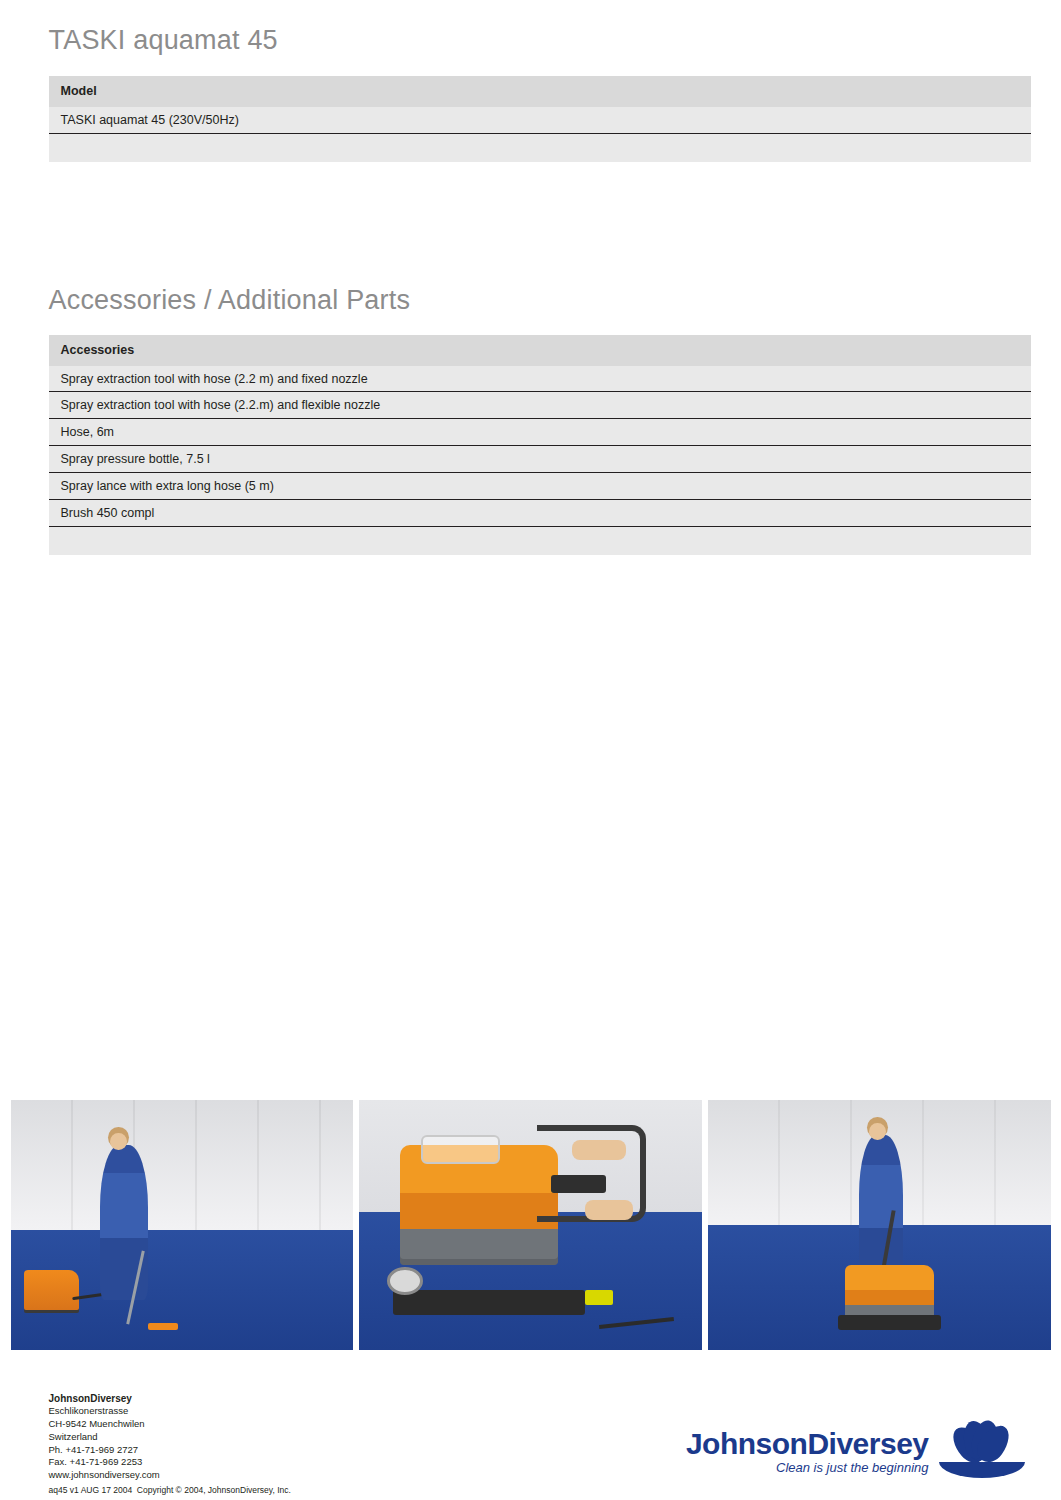TASKI aquamat 45
Model
| TASKI aquamat 45 (230V/50Hz) |
Accessories / Additional Parts
Accessories
| Spray extraction tool with hose (2.2 m) and fixed nozzle |
| Spray extraction tool with hose (2.2.m) and flexible nozzle |
| Hose, 6m |
| Spray pressure bottle, 7.5 l |
| Spray lance with extra long hose (5 m) |
| Brush 450 compl |
JohnsonDiversey
Eschlikonerstrasse
CH-9542 Muenchwilen
Switzerland
Ph. +41-71-969 2727
Fax. +41-71-969 2253
www.johnsondiversey.com
JohnsonDiversey
Clean is just the beginning
aq45 v1 AUG 17 2004 Copyright © 2004, JohnsonDiversey, Inc.